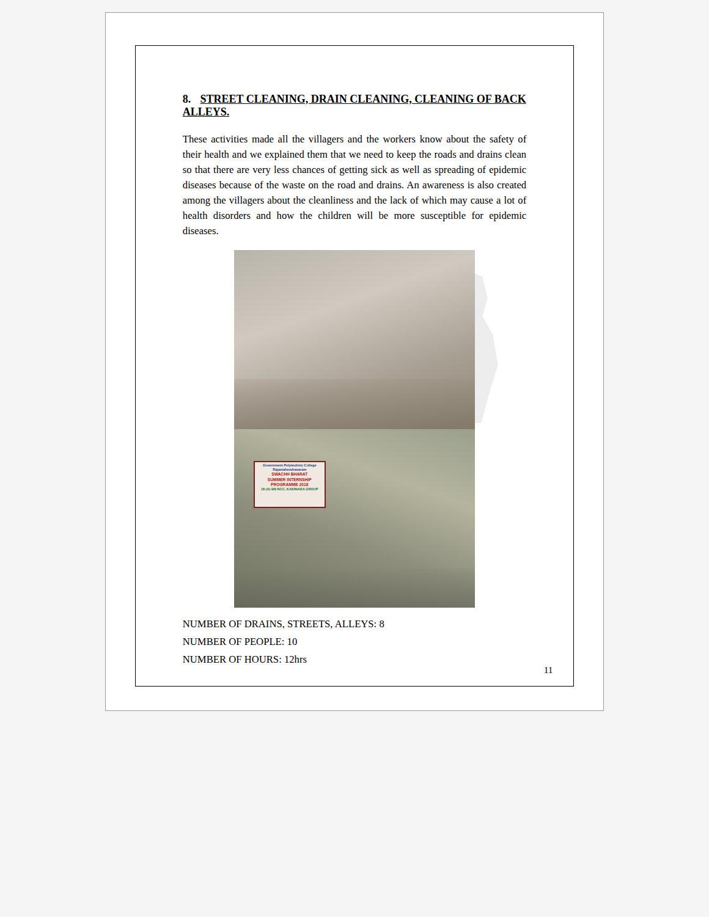8. STREET CLEANING, DRAIN CLEANING, CLEANING OF BACK ALLEYS.
These activities made all the villagers and the workers know about the safety of their health and we explained them that we need to keep the roads and drains clean so that there are very less chances of getting sick as well as spreading of epidemic diseases because of the waste on the road and drains. An awareness is also created among the villagers about the cleanliness and the lack of which may cause a lot of health disorders and how the children will be more susceptible for epidemic diseases.
Government Polytechnic College
Rajamahendravaram
SWACHH BHARAT
SUMMER INTERNSHIP
PROGRAMME 2018
18 (A) BN NCC, KAKINADA GROUP
NUMBER OF DRAINS, STREETS, ALLEYS: 8
NUMBER OF PEOPLE: 10
NUMBER OF HOURS: 12hrs
11